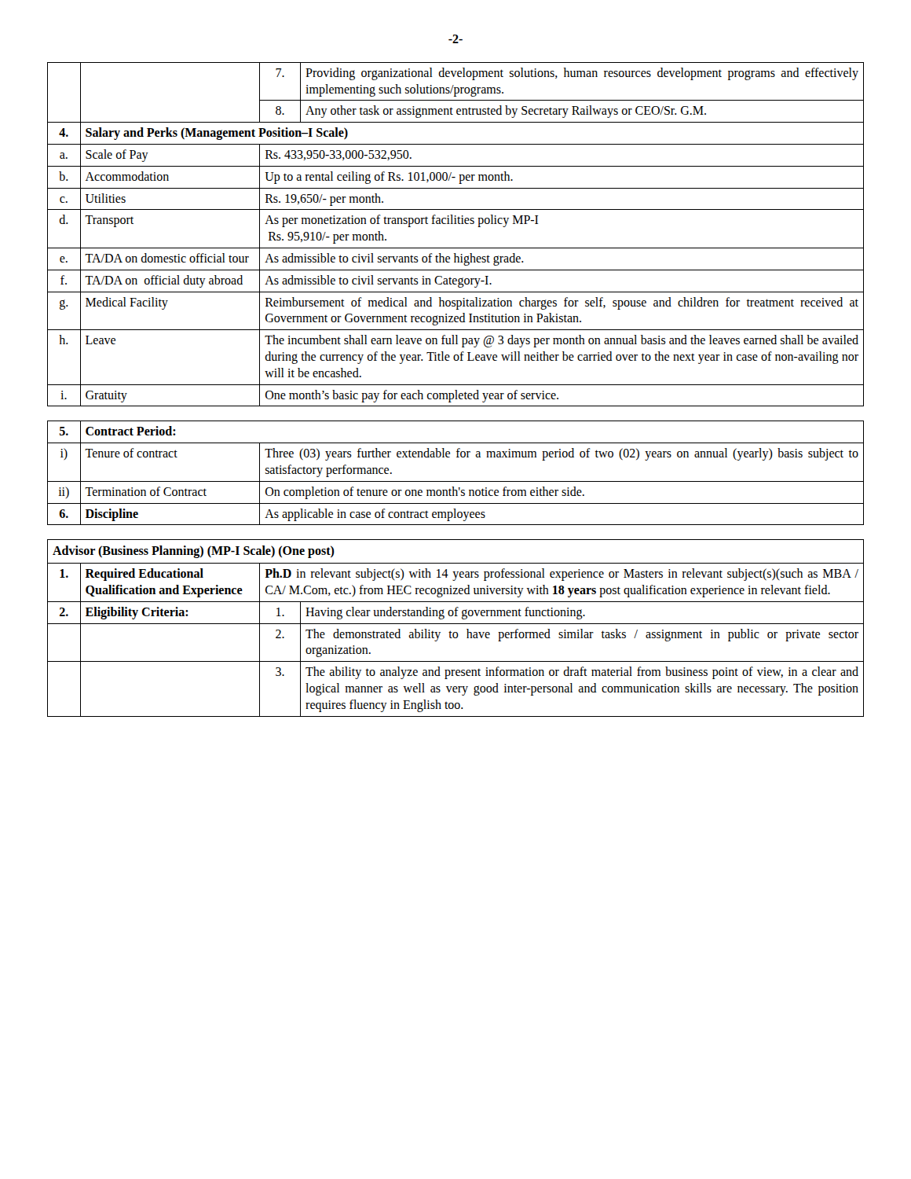-2-
| | | 7. | Providing organizational development solutions, human resources development programs and effectively implementing such solutions/programs. |
| 8. | Any other task or assignment entrusted by Secretary Railways or CEO/Sr. G.M. |
| 4. | Salary and Perks (Management Position–I Scale) |
| a. | Scale of Pay | Rs. 433,950-33,000-532,950. |
| b. | Accommodation | Up to a rental ceiling of Rs. 101,000/- per month. |
| c. | Utilities | Rs. 19,650/- per month. |
| d. | Transport | As per monetization of transport facilities policy MP-I Rs. 95,910/- per month. |
| e. | TA/DA on domestic official tour | As admissible to civil servants of the highest grade. |
| f. | TA/DA on official duty abroad | As admissible to civil servants in Category-I. |
| g. | Medical Facility | Reimbursement of medical and hospitalization charges for self, spouse and children for treatment received at Government or Government recognized Institution in Pakistan. |
| h. | Leave | The incumbent shall earn leave on full pay @ 3 days per month on annual basis and the leaves earned shall be availed during the currency of the year. Title of Leave will neither be carried over to the next year in case of non-availing nor will it be encashed. |
| i. | Gratuity | One month’s basic pay for each completed year of service. |
| 5. | Contract Period: |
| i) | Tenure of contract | Three (03) years further extendable for a maximum period of two (02) years on annual (yearly) basis subject to satisfactory performance. |
| ii) | Termination of Contract | On completion of tenure or one month's notice from either side. |
| 6. | Discipline | As applicable in case of contract employees |
| Advisor (Business Planning) (MP-I Scale) (One post) |
| 1. | Required Educational Qualification and Experience | Ph.D in relevant subject(s) with 14 years professional experience or Masters in relevant subject(s)(such as MBA / CA/ M.Com, etc.) from HEC recognized university with 18 years post qualification experience in relevant field. |
| 2. | Eligibility Criteria: | 1. | Having clear understanding of government functioning. |
| | | 2. | The demonstrated ability to have performed similar tasks / assignment in public or private sector organization. |
| | | 3. | The ability to analyze and present information or draft material from business point of view, in a clear and logical manner as well as very good inter-personal and communication skills are necessary. The position requires fluency in English too. |